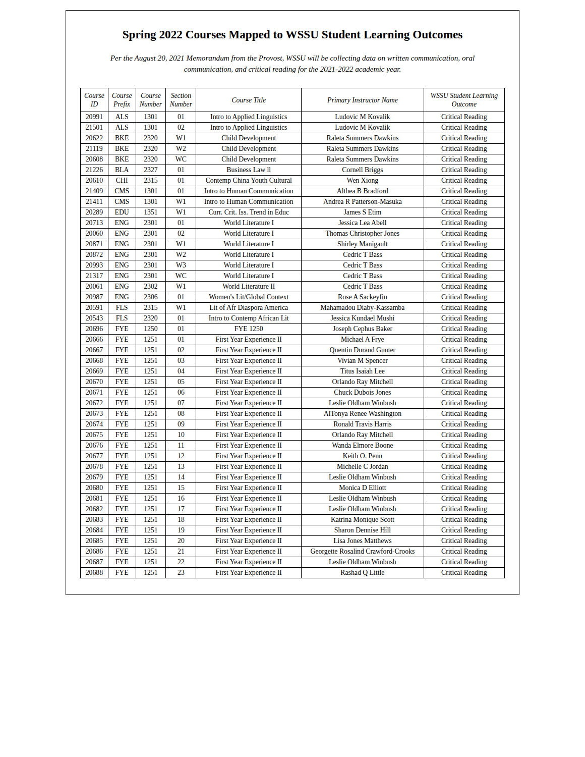Spring 2022 Courses Mapped to WSSU Student Learning Outcomes
Per the August 20, 2021 Memorandum from the Provost, WSSU will be collecting data on written communication, oral communication, and critical reading for the 2021-2022 academic year.
Spring 2022 Courses Mapped to WSSU Student Learning Outcomes
| Course ID | Course Prefix | Course Number | Section Number | Course Title | Primary Instructor Name | WSSU Student Learning Outcome |
| --- | --- | --- | --- | --- | --- | --- |
| 20991 | ALS | 1301 | 01 | Intro to Applied Linguistics | Ludovic M Kovalik | Critical Reading |
| 21501 | ALS | 1301 | 02 | Intro to Applied Linguistics | Ludovic M Kovalik | Critical Reading |
| 20622 | BKE | 2320 | W1 | Child Development | Raleta Summers Dawkins | Critical Reading |
| 21119 | BKE | 2320 | W2 | Child Development | Raleta Summers Dawkins | Critical Reading |
| 20608 | BKE | 2320 | WC | Child Development | Raleta Summers Dawkins | Critical Reading |
| 21226 | BLA | 2327 | 01 | Business Law ll | Cornell Briggs | Critical Reading |
| 20610 | CHI | 2315 | 01 | Contemp China Youth Cultural | Wen Xiong | Critical Reading |
| 21409 | CMS | 1301 | 01 | Intro to Human Communication | Althea B Bradford | Critical Reading |
| 21411 | CMS | 1301 | W1 | Intro to Human Communication | Andrea R Patterson-Masuka | Critical Reading |
| 20289 | EDU | 1351 | W1 | Curr. Crit. Iss. Trend in Educ | James S Etim | Critical Reading |
| 20713 | ENG | 2301 | 01 | World Literature I | Jessica Lea Abell | Critical Reading |
| 20060 | ENG | 2301 | 02 | World Literature I | Thomas Christopher Jones | Critical Reading |
| 20871 | ENG | 2301 | W1 | World Literature I | Shirley Manigault | Critical Reading |
| 20872 | ENG | 2301 | W2 | World Literature I | Cedric T Bass | Critical Reading |
| 20993 | ENG | 2301 | W3 | World Literature I | Cedric T Bass | Critical Reading |
| 21317 | ENG | 2301 | WC | World Literature I | Cedric T Bass | Critical Reading |
| 20061 | ENG | 2302 | W1 | World Literature II | Cedric T Bass | Critical Reading |
| 20987 | ENG | 2306 | 01 | Women's Lit/Global Context | Rose A Sackeyfio | Critical Reading |
| 20591 | FLS | 2315 | W1 | Lit of Afr Diaspora America | Mahamadou Diaby-Kassamba | Critical Reading |
| 20543 | FLS | 2320 | 01 | Intro to Contemp African Lit | Jessica Kundael Mushi | Critical Reading |
| 20696 | FYE | 1250 | 01 | FYE 1250 | Joseph Cephus Baker | Critical Reading |
| 20666 | FYE | 1251 | 01 | First Year Experience II | Michael A Frye | Critical Reading |
| 20667 | FYE | 1251 | 02 | First Year Experience II | Quentin Durand Gunter | Critical Reading |
| 20668 | FYE | 1251 | 03 | First Year Experience II | Vivian M Spencer | Critical Reading |
| 20669 | FYE | 1251 | 04 | First Year Experience II | Titus Isaiah Lee | Critical Reading |
| 20670 | FYE | 1251 | 05 | First Year Experience II | Orlando Ray Mitchell | Critical Reading |
| 20671 | FYE | 1251 | 06 | First Year Experience II | Chuck Dubois Jones | Critical Reading |
| 20672 | FYE | 1251 | 07 | First Year Experience II | Leslie Oldham Winbush | Critical Reading |
| 20673 | FYE | 1251 | 08 | First Year Experience II | AlTonya Renee Washington | Critical Reading |
| 20674 | FYE | 1251 | 09 | First Year Experience II | Ronald Travis Harris | Critical Reading |
| 20675 | FYE | 1251 | 10 | First Year Experience II | Orlando Ray Mitchell | Critical Reading |
| 20676 | FYE | 1251 | 11 | First Year Experience II | Wanda Elmore Boone | Critical Reading |
| 20677 | FYE | 1251 | 12 | First Year Experience II | Keith O. Penn | Critical Reading |
| 20678 | FYE | 1251 | 13 | First Year Experience II | Michelle C Jordan | Critical Reading |
| 20679 | FYE | 1251 | 14 | First Year Experience II | Leslie Oldham Winbush | Critical Reading |
| 20680 | FYE | 1251 | 15 | First Year Experience II | Monica D Elliott | Critical Reading |
| 20681 | FYE | 1251 | 16 | First Year Experience II | Leslie Oldham Winbush | Critical Reading |
| 20682 | FYE | 1251 | 17 | First Year Experience II | Leslie Oldham Winbush | Critical Reading |
| 20683 | FYE | 1251 | 18 | First Year Experience II | Katrina Monique Scott | Critical Reading |
| 20684 | FYE | 1251 | 19 | First Year Experience II | Sharon Dennise Hill | Critical Reading |
| 20685 | FYE | 1251 | 20 | First Year Experience II | Lisa Jones Matthews | Critical Reading |
| 20686 | FYE | 1251 | 21 | First Year Experience II | Georgette Rosalind Crawford-Crooks | Critical Reading |
| 20687 | FYE | 1251 | 22 | First Year Experience II | Leslie Oldham Winbush | Critical Reading |
| 20688 | FYE | 1251 | 23 | First Year Experience II | Rashad Q Little | Critical Reading |